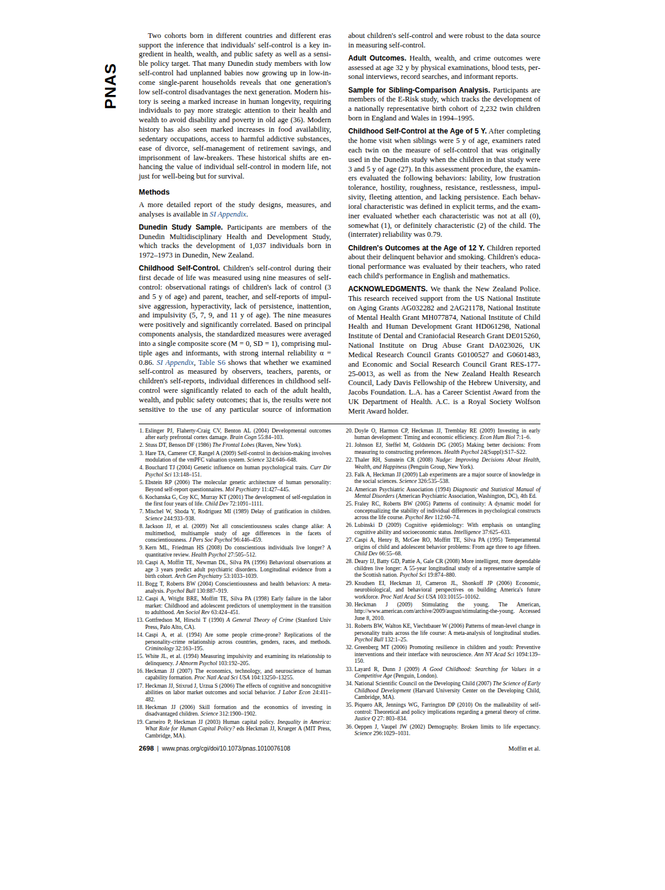PNAS
Two cohorts born in different countries and different eras support the inference that individuals' self-control is a key ingredient in health, wealth, and public safety as well as a sensible policy target. That many Dunedin study members with low self-control had unplanned babies now growing up in low-income single-parent households reveals that one generation's low self-control disadvantages the next generation. Modern history is seeing a marked increase in human longevity, requiring individuals to pay more strategic attention to their health and wealth to avoid disability and poverty in old age (36). Modern history has also seen marked increases in food availability, sedentary occupations, access to harmful addictive substances, ease of divorce, self-management of retirement savings, and imprisonment of law-breakers. These historical shifts are enhancing the value of individual self-control in modern life, not just for well-being but for survival.
Methods
A more detailed report of the study designs, measures, and analyses is available in SI Appendix.
Dunedin Study Sample. Participants are members of the Dunedin Multidisciplinary Health and Development Study, which tracks the development of 1,037 individuals born in 1972–1973 in Dunedin, New Zealand.
Childhood Self-Control. Children's self-control during their first decade of life was measured using nine measures of self-control: observational ratings of children's lack of control (3 and 5 y of age) and parent, teacher, and self-reports of impulsive aggression, hyperactivity, lack of persistence, inattention, and impulsivity (5, 7, 9, and 11 y of age). The nine measures were positively and significantly correlated. Based on principal components analysis, the standardized measures were averaged into a single composite score (M = 0, SD = 1), comprising multiple ages and informants, with strong internal reliability α = 0.86. SI Appendix, Table S6 shows that whether we examined self-control as measured by observers, teachers, parents, or children's self-reports, individual differences in childhood self-control were significantly related to each of the adult health, wealth, and public safety outcomes; that is, the results were not sensitive to the use of any particular source of information about children's self-control and were robust to the data source in measuring self-control.
Adult Outcomes. Health, wealth, and crime outcomes were assessed at age 32 y by physical examinations, blood tests, personal interviews, record searches, and informant reports.
Sample for Sibling-Comparison Analysis. Participants are members of the E-Risk study, which tracks the development of a nationally representative birth cohort of 2,232 twin children born in England and Wales in 1994–1995.
Childhood Self-Control at the Age of 5 Y. After completing the home visit when siblings were 5 y of age, examiners rated each twin on the measure of self-control that was originally used in the Dunedin study when the children in that study were 3 and 5 y of age (27). In this assessment procedure, the examiners evaluated the following behaviors: lability, low frustration tolerance, hostility, roughness, resistance, restlessness, impulsivity, fleeting attention, and lacking persistence. Each behavioral characteristic was defined in explicit terms, and the examiner evaluated whether each characteristic was not at all (0), somewhat (1), or definitely characteristic (2) of the child. The (interrater) reliability was 0.79.
Children's Outcomes at the Age of 12 Y. Children reported about their delinquent behavior and smoking. Children's educational performance was evaluated by their teachers, who rated each child's performance in English and mathematics.
ACKNOWLEDGMENTS. We thank the New Zealand Police. This research received support from the US National Institute on Aging Grants AG032282 and 2AG21178, National Institute of Mental Health Grant MH077874, National Institute of Child Health and Human Development Grant HD061298, National Institute of Dental and Craniofacial Research Grant DE015260, National Institute on Drug Abuse Grant DA023026, UK Medical Research Council Grants G0100527 and G0601483, and Economic and Social Research Council Grant RES-177-25-0013, as well as from the New Zealand Health Research Council, Lady Davis Fellowship of the Hebrew University, and Jacobs Foundation. L.A. has a Career Scientist Award from the UK Department of Health. A.C. is a Royal Society Wolfson Merit Award holder.
Eslinger PJ, Flaherty-Craig CV, Benton AL (2004) Developmental outcomes after early prefrontal cortex damage. Brain Cogn 55:84–103.
Stuss DT, Benson DF (1986) The Frontal Lobes (Raven, New York).
Hare TA, Camerer CF, Rangel A (2009) Self-control in decision-making involves modulation of the vmPFC valuation system. Science 324:646–648.
Bouchard TJ (2004) Genetic influence on human psychological traits. Curr Dir Psychol Sci 13:148–151.
Ebstein RP (2006) The molecular genetic architecture of human personality: Beyond self-report questionnaires. Mol Psychiatry 11:427–445.
Kochanska G, Coy KC, Murray KT (2001) The development of self-regulation in the first four years of life. Child Dev 72:1091–1111.
Mischel W, Shoda Y, Rodriguez MI (1989) Delay of gratification in children. Science 244:933–938.
Jackson JJ, et al. (2009) Not all conscientiousness scales change alike: A multimethod, multisample study of age differences in the facets of conscientiousness. J Pers Soc Psychol 96:446–459.
Kern ML, Friedman HS (2008) Do conscientious individuals live longer? A quantitative review. Health Psychol 27:505–512.
Caspi A, Moffitt TE, Newman DL, Silva PA (1996) Behavioral observations at age 3 years predict adult psychiatric disorders. Longitudinal evidence from a birth cohort. Arch Gen Psychiatry 53:1033–1039.
Bogg T, Roberts BW (2004) Conscientiousness and health behaviors: A meta-analysis. Psychol Bull 130:887–919.
Caspi A, Wright BRE, Moffitt TE, Silva PA (1998) Early failure in the labor market: Childhood and adolescent predictors of unemployment in the transition to adulthood. Am Sociol Rev 63:424–451.
Gottfredson M, Hirschi T (1990) A General Theory of Crime (Stanford Univ Press, Palo Alto, CA).
Caspi A, et al. (1994) Are some people crime-prone? Replications of the personality-crime relationship across countries, genders, races, and methods. Criminology 32:163–195.
White JL, et al. (1994) Measuring impulsivity and examining its relationship to delinquency. J Abnorm Psychol 103:192–205.
Heckman JJ (2007) The economics, technology, and neuroscience of human capability formation. Proc Natl Acad Sci USA 104:13250–13255.
Heckman JJ, Stixrud J, Urzua S (2006) The effects of cognitive and noncognitive abilities on labor market outcomes and social behavior. J Labor Econ 24:411–482.
Heckman JJ (2006) Skill formation and the economics of investing in disadvantaged children. Science 312:1900–1902.
Carneiro P, Heckman JJ (2003) Human capital policy. Inequality in America: What Role for Human Capital Policy? eds Heckman JJ, Krueger A (MIT Press, Cambridge, MA).
Doyle O, Harmon CP, Heckman JJ, Tremblay RE (2009) Investing in early human development: Timing and economic efficiency. Econ Hum Biol 7:1–6.
Johnson EJ, Steffel M, Goldstein DG (2005) Making better decisions: From measuring to constructing preferences. Health Psychol 24(Suppl):S17–S22.
Thaler RH, Sunstein CR (2008) Nudge: Improving Decisions About Health, Wealth, and Happiness (Penguin Group, New York).
Falk A, Heckman JJ (2009) Lab experiments are a major source of knowledge in the social sciences. Science 326:535–538.
American Psychiatric Association (1994) Diagnostic and Statistical Manual of Mental Disorders (American Psychiatric Association, Washington, DC), 4th Ed.
Fraley RC, Roberts BW (2005) Patterns of continuity: A dynamic model for conceptualizing the stability of individual differences in psychological constructs across the life course. Psychol Rev 112:60–74.
Lubinski D (2009) Cognitive epidemiology: With emphasis on untangling cognitive ability and socioeconomic status. Intelligence 37:625–633.
Caspi A, Henry B, McGee RO, Moffitt TE, Silva PA (1995) Temperamental origins of child and adolescent behavior problems: From age three to age fifteen. Child Dev 66:55–68.
Deary IJ, Batty GD, Pattie A, Gale CR (2008) More intelligent, more dependable children live longer: A 55-year longitudinal study of a representative sample of the Scottish nation. Psychol Sci 19:874–880.
Knudsen EI, Heckman JJ, Cameron JL, Shonkoff JP (2006) Economic, neurobiological, and behavioral perspectives on building America's future workforce. Proc Natl Acad Sci USA 103:10155–10162.
Heckman J (2009) Stimulating the young. The American, http://www.american.com/archive/2009/august/stimulating-the-young. Accessed June 8, 2010.
Roberts BW, Walton KE, Viechtbauer W (2006) Patterns of mean-level change in personality traits across the life course: A meta-analysis of longitudinal studies. Psychol Bull 132:1–25.
Greenberg MT (2006) Promoting resilience in children and youth: Preventive interventions and their interface with neuroscience. Ann NY Acad Sci 1094:139–150.
Layard R, Dunn J (2009) A Good Childhood: Searching for Values in a Competitive Age (Penguin, London).
National Scientific Council on the Developing Child (2007) The Science of Early Childhood Development (Harvard University Center on the Developing Child, Cambridge, MA).
Piquero AR, Jennings WG, Farrington DP (2010) On the malleability of self-control: Theoretical and policy implications regarding a general theory of crime. Justice Q 27: 803–834.
Oeppen J, Vaupel JW (2002) Demography. Broken limits to life expectancy. Science 296:1029–1031.
2698 | www.pnas.org/cgi/doi/10.1073/pnas.1010076108
Moffitt et al.